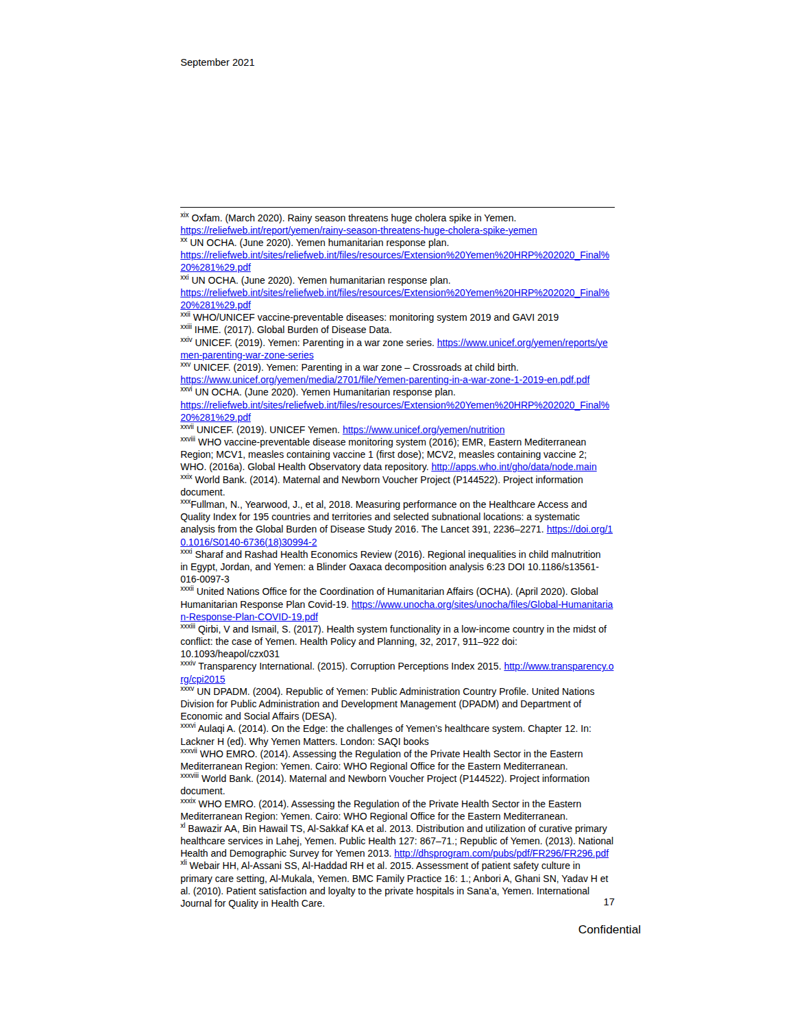September 2021
xix Oxfam. (March 2020). Rainy season threatens huge cholera spike in Yemen.
https://reliefweb.int/report/yemen/rainy-season-threatens-huge-cholera-spike-yemen
xx UN OCHA. (June 2020). Yemen humanitarian response plan.
https://reliefweb.int/sites/reliefweb.int/files/resources/Extension%20Yemen%20HRP%202020_Final%20%281%29.pdf
xxi UN OCHA. (June 2020). Yemen humanitarian response plan.
https://reliefweb.int/sites/reliefweb.int/files/resources/Extension%20Yemen%20HRP%202020_Final%20%281%29.pdf
xxii WHO/UNICEF vaccine-preventable diseases: monitoring system 2019 and GAVI 2019
xxiii IHME. (2017). Global Burden of Disease Data.
xxiv UNICEF. (2019). Yemen: Parenting in a war zone series. https://www.unicef.org/yemen/reports/yemen-parenting-war-zone-series
xxv UNICEF. (2019). Yemen: Parenting in a war zone – Crossroads at child birth.
https://www.unicef.org/yemen/media/2701/file/Yemen-parenting-in-a-war-zone-1-2019-en.pdf.pdf
xxvi UN OCHA. (June 2020). Yemen Humanitarian response plan.
https://reliefweb.int/sites/reliefweb.int/files/resources/Extension%20Yemen%20HRP%202020_Final%20%281%29.pdf
xxvii UNICEF. (2019). UNICEF Yemen. https://www.unicef.org/yemen/nutrition
xxviii WHO vaccine-preventable disease monitoring system (2016); EMR, Eastern Mediterranean Region; MCV1, measles containing vaccine 1 (first dose); MCV2, measles containing vaccine 2; WHO. (2016a). Global Health Observatory data repository. http://apps.who.int/gho/data/node.main
xxix World Bank. (2014). Maternal and Newborn Voucher Project (P144522). Project information document.
xxxFullman, N., Yearwood, J., et al, 2018. Measuring performance on the Healthcare Access and Quality Index for 195 countries and territories and selected subnational locations: a systematic analysis from the Global Burden of Disease Study 2016. The Lancet 391, 2236–2271. https://doi.org/10.1016/S0140-6736(18)30994-2
xxxi Sharaf and Rashad Health Economics Review (2016). Regional inequalities in child malnutrition
in Egypt, Jordan, and Yemen: a Blinder Oaxaca decomposition analysis 6:23 DOI 10.1186/s13561-016-0097-3
xxxii United Nations Office for the Coordination of Humanitarian Affairs (OCHA). (April 2020). Global Humanitarian Response Plan Covid-19. https://www.unocha.org/sites/unocha/files/Global-Humanitarian-Response-Plan-COVID-19.pdf
xxxiii Qirbi, V and Ismail, S. (2017). Health system functionality in a low-income country in the midst of conflict: the case of Yemen. Health Policy and Planning, 32, 2017, 911–922 doi: 10.1093/heapol/czx031
xxxiv Transparency International. (2015). Corruption Perceptions Index 2015. http://www.transparency.org/cpi2015
xxxv UN DPADM. (2004). Republic of Yemen: Public Administration Country Profile. United Nations Division for Public Administration and Development Management (DPADM) and Department of Economic and Social Affairs (DESA).
xxxvi Aulaqi A. (2014). On the Edge: the challenges of Yemen’s healthcare system. Chapter 12. In: Lackner H (ed). Why Yemen Matters. London: SAQI books
xxxvii WHO EMRO. (2014). Assessing the Regulation of the Private Health Sector in the Eastern Mediterranean Region: Yemen. Cairo: WHO Regional Office for the Eastern Mediterranean.
xxxviii World Bank. (2014). Maternal and Newborn Voucher Project (P144522). Project information document.
xxxix WHO EMRO. (2014). Assessing the Regulation of the Private Health Sector in the Eastern Mediterranean Region: Yemen. Cairo: WHO Regional Office for the Eastern Mediterranean.
xl Bawazir AA, Bin Hawail TS, Al-Sakkaf KA et al. 2013. Distribution and utilization of curative primary healthcare services in Lahej, Yemen. Public Health 127: 867–71.; Republic of Yemen. (2013). National Health and Demographic Survey for Yemen 2013. http://dhsprogram.com/pubs/pdf/FR296/FR296.pdf
xli Webair HH, Al-Assani SS, Al-Haddad RH et al. 2015. Assessment of patient safety culture in primary care setting, Al-Mukala, Yemen. BMC Family Practice 16: 1.; Anbori A, Ghani SN, Yadav H et al. (2010). Patient satisfaction and loyalty to the private hospitals in Sana’a, Yemen. International Journal for Quality in Health Care.
17
Confidential